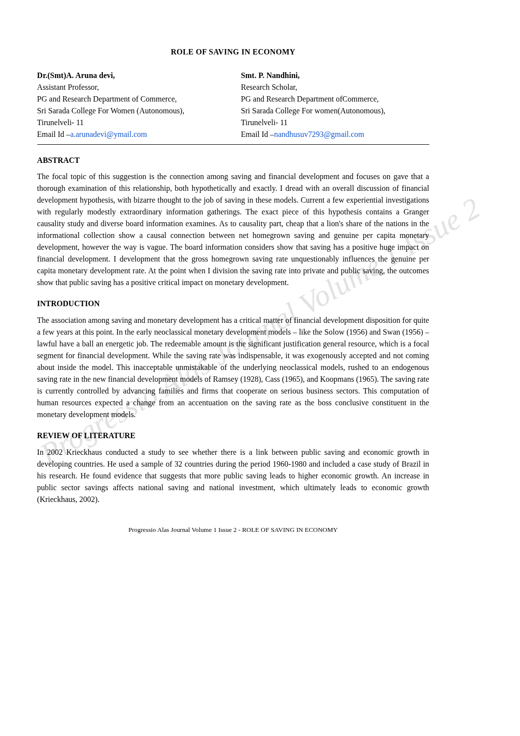Progressio Alas Journal Volume 1 Issue 2
ROLE OF SAVING IN ECONOMY
Dr.(Smt)A. Aruna devi,
Assistant Professor,
PG and Research Department of Commerce,
Sri Sarada College For Women (Autonomous),
Tirunelveli- 11
Email Id –a.arunadevi@ymail.com
Smt. P. Nandhini,
Research Scholar,
PG and Research Department ofCommerce,
Sri Sarada College For women(Autonomous),
Tirunelveli- 11
Email Id –nandhusuv7293@gmail.com
ABSTRACT
The focal topic of this suggestion is the connection among saving and financial development and focuses on gave that a thorough examination of this relationship, both hypothetically and exactly. I dread with an overall discussion of financial development hypothesis, with bizarre thought to the job of saving in these models. Current a few experiential investigations with regularly modestly extraordinary information gatherings. The exact piece of this hypothesis contains a Granger causality study and diverse board information examines. As to causality part, cheap that a lion's share of the nations in the informational collection show a causal connection between net homegrown saving and genuine per capita monetary development, however the way is vague. The board information considers show that saving has a positive huge impact on financial development. I development that the gross homegrown saving rate unquestionably influences the genuine per capita monetary development rate. At the point when I division the saving rate into private and public saving, the outcomes show that public saving has a positive critical impact on monetary development.
INTRODUCTION
The association among saving and monetary development has a critical matter of financial development disposition for quite a few years at this point. In the early neoclassical monetary development models – like the Solow (1956) and Swan (1956) – lawful have a ball an energetic job. The redeemable amount is the significant justification general resource, which is a focal segment for financial development. While the saving rate was indispensable, it was exogenously accepted and not coming about inside the model. This inacceptable unmistakable of the underlying neoclassical models, rushed to an endogenous saving rate in the new financial development models of Ramsey (1928), Cass (1965), and Koopmans (1965). The saving rate is currently controlled by advancing families and firms that cooperate on serious business sectors. This computation of human resources expected a change from an accentuation on the saving rate as the boss conclusive constituent in the monetary development models.
REVIEW OF LITERATURE
In 2002 Krieckhaus conducted a study to see whether there is a link between public saving and economic growth in developing countries. He used a sample of 32 countries during the period 1960-1980 and included a case study of Brazil in his research. He found evidence that suggests that more public saving leads to higher economic growth. An increase in public sector savings affects national saving and national investment, which ultimately leads to economic growth (Krieckhaus, 2002).
Progressio Alas Journal Volume 1 Issue 2 - ROLE OF SAVING IN ECONOMY